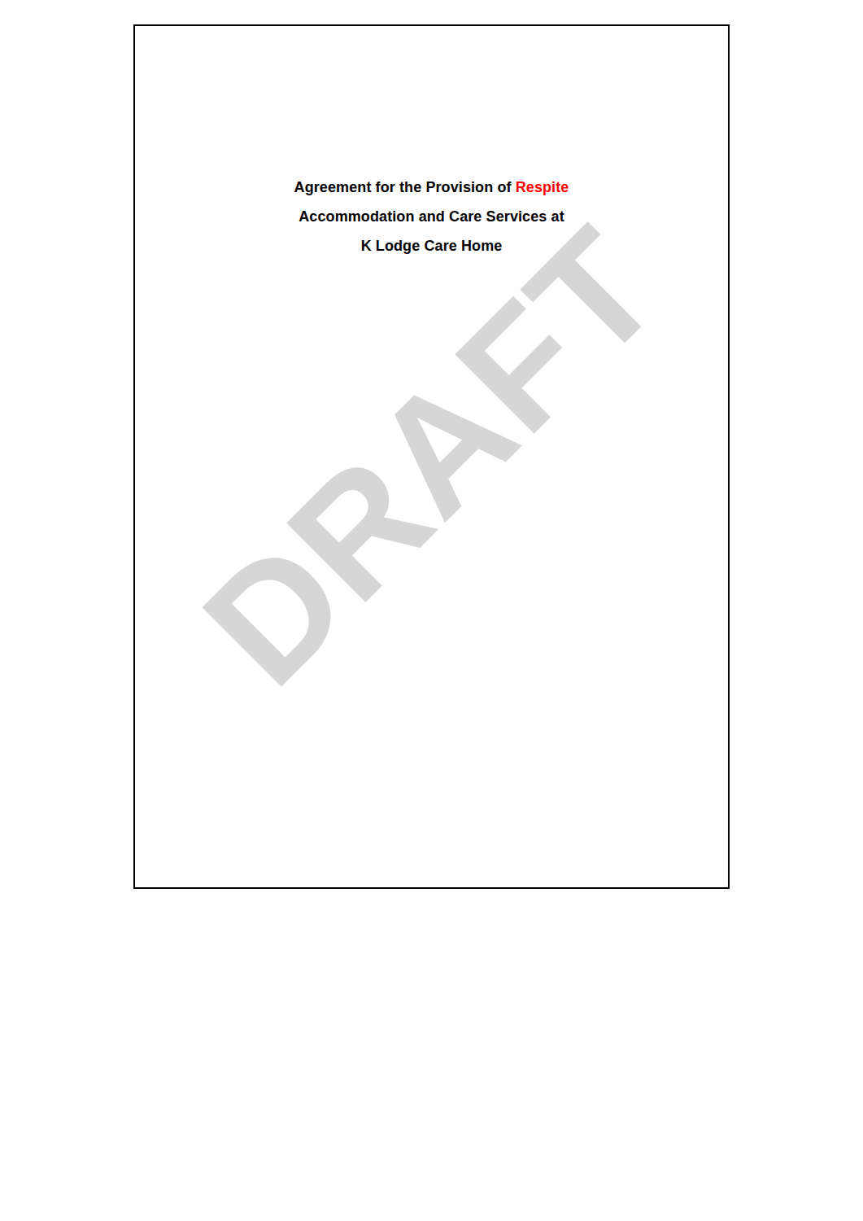DRAFT
Agreement for the Provision of Respite
Accommodation and Care Services at
K Lodge Care Home